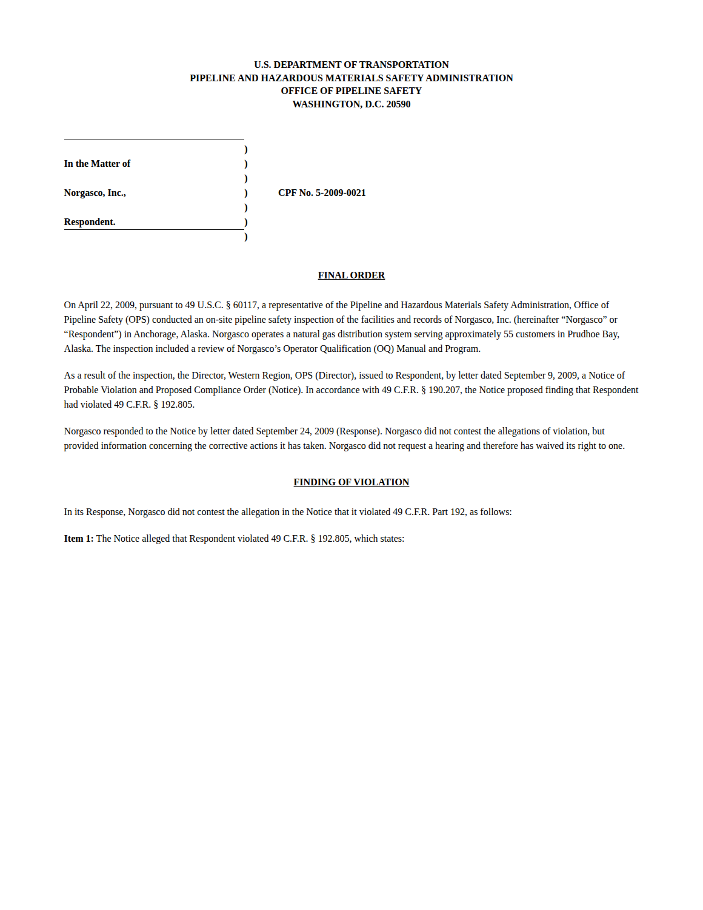U.S. DEPARTMENT OF TRANSPORTATION
PIPELINE AND HAZARDOUS MATERIALS SAFETY ADMINISTRATION
OFFICE OF PIPELINE SAFETY
WASHINGTON, D.C. 20590
| | ) | |
| In the Matter of | ) | |
| | ) | |
| Norgasco, Inc., | ) | CPF No. 5-2009-0021 |
| | ) | |
| Respondent. | ) | |
| | ) | |
FINAL ORDER
On April 22, 2009, pursuant to 49 U.S.C. § 60117, a representative of the Pipeline and Hazardous Materials Safety Administration, Office of Pipeline Safety (OPS) conducted an on-site pipeline safety inspection of the facilities and records of Norgasco, Inc. (hereinafter “Norgasco” or “Respondent”) in Anchorage, Alaska. Norgasco operates a natural gas distribution system serving approximately 55 customers in Prudhoe Bay, Alaska. The inspection included a review of Norgasco’s Operator Qualification (OQ) Manual and Program.
As a result of the inspection, the Director, Western Region, OPS (Director), issued to Respondent, by letter dated September 9, 2009, a Notice of Probable Violation and Proposed Compliance Order (Notice). In accordance with 49 C.F.R. § 190.207, the Notice proposed finding that Respondent had violated 49 C.F.R. § 192.805.
Norgasco responded to the Notice by letter dated September 24, 2009 (Response). Norgasco did not contest the allegations of violation, but provided information concerning the corrective actions it has taken. Norgasco did not request a hearing and therefore has waived its right to one.
FINDING OF VIOLATION
In its Response, Norgasco did not contest the allegation in the Notice that it violated 49 C.F.R. Part 192, as follows:
Item 1: The Notice alleged that Respondent violated 49 C.F.R. § 192.805, which states: